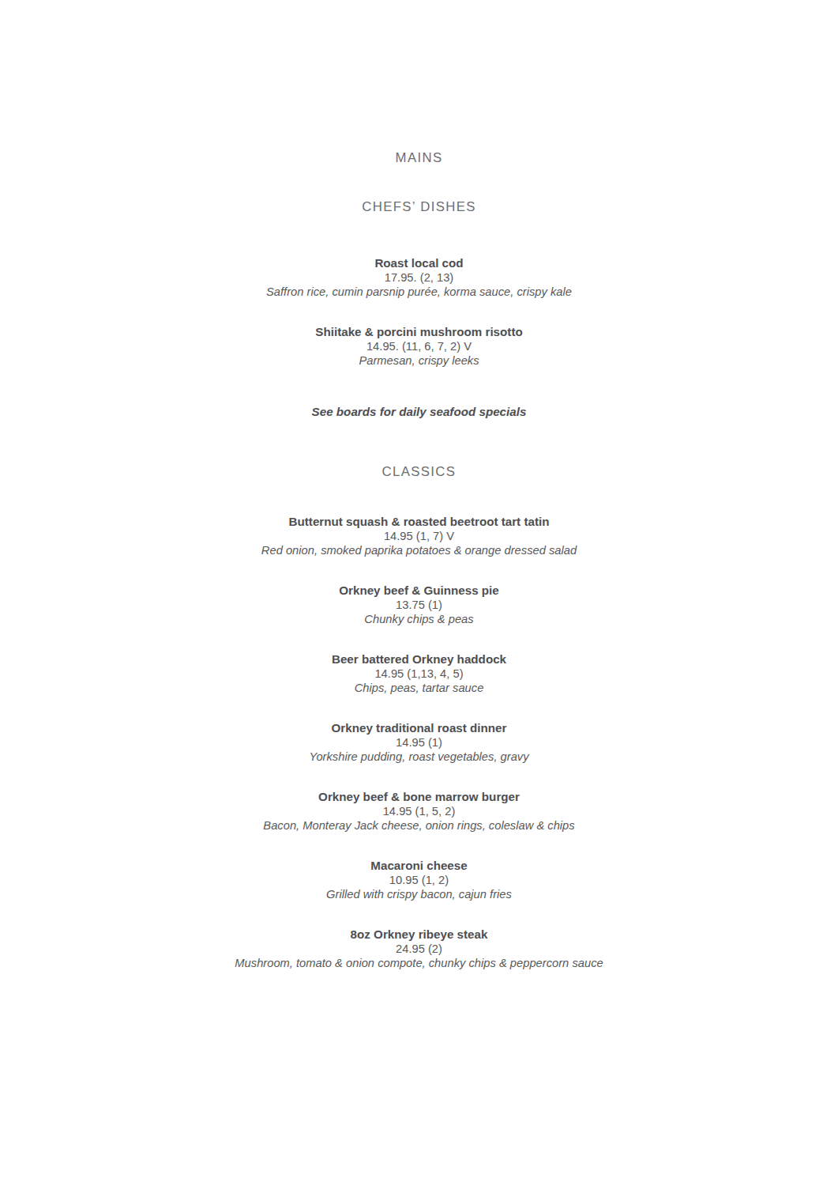MAINS
CHEFS’ DISHES
Roast local cod
17.95. (2, 13)
Saffron rice, cumin parsnip purée, korma sauce, crispy kale
Shiitake & porcini mushroom risotto
14.95. (11, 6, 7, 2) V
Parmesan, crispy leeks
See boards for daily seafood specials
CLASSICS
Butternut squash & roasted beetroot tart tatin
14.95 (1, 7) V
Red onion, smoked paprika potatoes & orange dressed salad
Orkney beef & Guinness pie
13.75 (1)
Chunky chips & peas
Beer battered Orkney haddock
14.95 (1,13, 4, 5)
Chips, peas, tartar sauce
Orkney traditional roast dinner
14.95 (1)
Yorkshire pudding, roast vegetables, gravy
Orkney beef & bone marrow burger
14.95 (1, 5, 2)
Bacon, Monteray Jack cheese, onion rings, coleslaw & chips
Macaroni cheese
10.95 (1, 2)
Grilled with crispy bacon, cajun fries
8oz Orkney ribeye steak
24.95 (2)
Mushroom, tomato & onion compote, chunky chips & peppercorn sauce